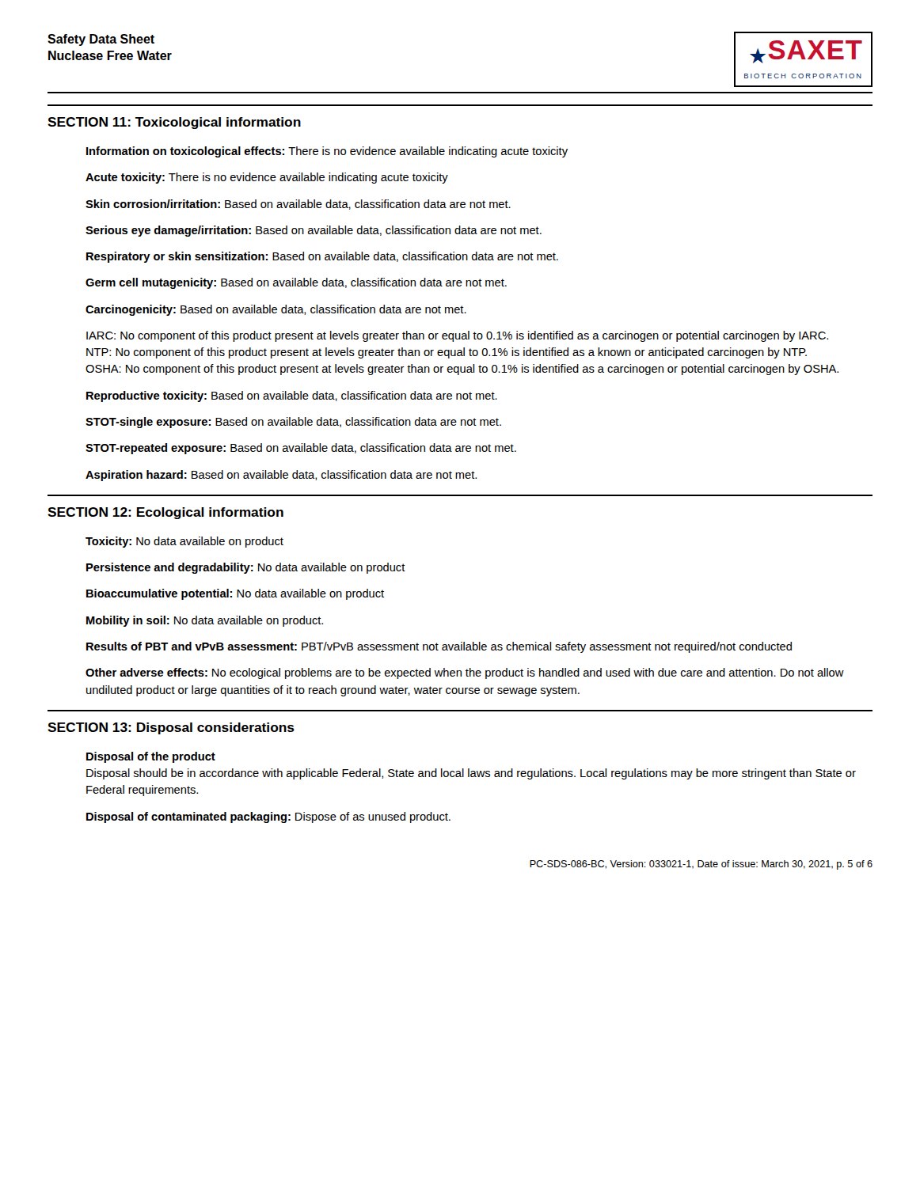Safety Data Sheet
Nuclease Free Water
★SAXET BIOTECH CORPORATION
SECTION 11: Toxicological information
Information on toxicological effects: There is no evidence available indicating acute toxicity
Acute toxicity: There is no evidence available indicating acute toxicity
Skin corrosion/irritation: Based on available data, classification data are not met.
Serious eye damage/irritation: Based on available data, classification data are not met.
Respiratory or skin sensitization: Based on available data, classification data are not met.
Germ cell mutagenicity: Based on available data, classification data are not met.
Carcinogenicity: Based on available data, classification data are not met.
IARC: No component of this product present at levels greater than or equal to 0.1% is identified as a carcinogen or potential carcinogen by IARC.
NTP: No component of this product present at levels greater than or equal to 0.1% is identified as a known or anticipated carcinogen by NTP.
OSHA: No component of this product present at levels greater than or equal to 0.1% is identified as a carcinogen or potential carcinogen by OSHA.
Reproductive toxicity: Based on available data, classification data are not met.
STOT-single exposure: Based on available data, classification data are not met.
STOT-repeated exposure: Based on available data, classification data are not met.
Aspiration hazard: Based on available data, classification data are not met.
SECTION 12: Ecological information
Toxicity: No data available on product
Persistence and degradability: No data available on product
Bioaccumulative potential: No data available on product
Mobility in soil: No data available on product.
Results of PBT and vPvB assessment: PBT/vPvB assessment not available as chemical safety assessment not required/not conducted
Other adverse effects: No ecological problems are to be expected when the product is handled and used with due care and attention. Do not allow undiluted product or large quantities of it to reach ground water, water course or sewage system.
SECTION 13: Disposal considerations
Disposal of the product
Disposal should be in accordance with applicable Federal, State and local laws and regulations. Local regulations may be more stringent than State or Federal requirements.
Disposal of contaminated packaging: Dispose of as unused product.
PC-SDS-086-BC, Version: 033021-1, Date of issue: March 30, 2021, p. 5 of 6